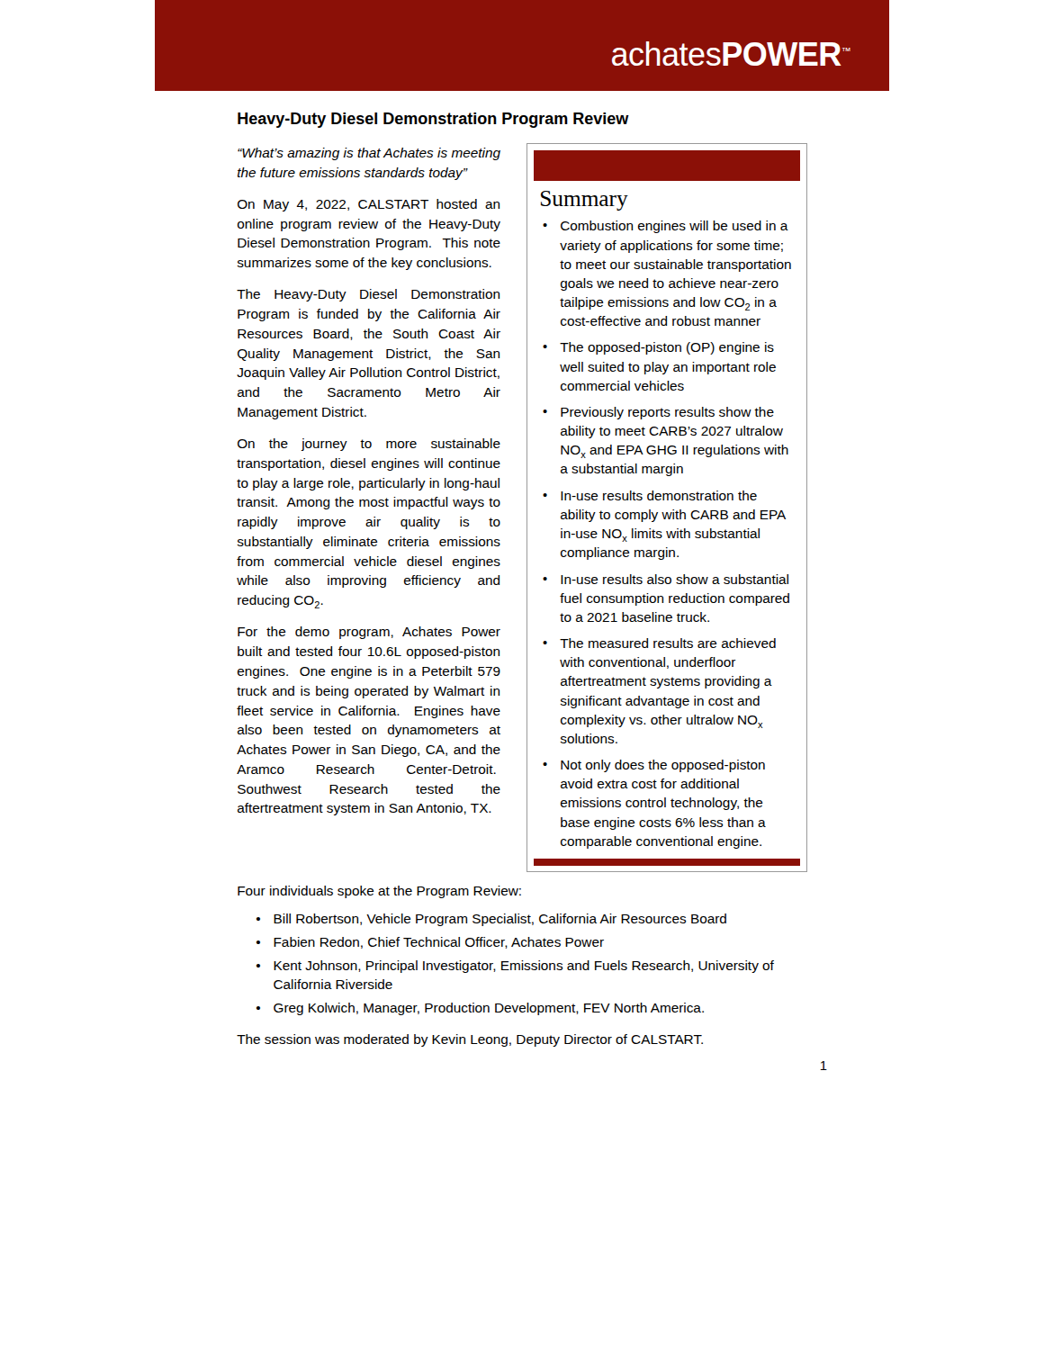achates POWER™
Heavy-Duty Diesel Demonstration Program Review
“What’s amazing is that Achates is meeting the future emissions standards today”
On May 4, 2022, CALSTART hosted an online program review of the Heavy-Duty Diesel Demonstration Program. This note summarizes some of the key conclusions.
The Heavy-Duty Diesel Demonstration Program is funded by the California Air Resources Board, the South Coast Air Quality Management District, the San Joaquin Valley Air Pollution Control District, and the Sacramento Metro Air Management District.
On the journey to more sustainable transportation, diesel engines will continue to play a large role, particularly in long-haul transit. Among the most impactful ways to rapidly improve air quality is to substantially eliminate criteria emissions from commercial vehicle diesel engines while also improving efficiency and reducing CO2.
For the demo program, Achates Power built and tested four 10.6L opposed-piston engines. One engine is in a Peterbilt 579 truck and is being operated by Walmart in fleet service in California. Engines have also been tested on dynamometers at Achates Power in San Diego, CA, and the Aramco Research Center-Detroit. Southwest Research tested the aftertreatment system in San Antonio, TX.
Summary
Combustion engines will be used in a variety of applications for some time; to meet our sustainable transportation goals we need to achieve near-zero tailpipe emissions and low CO2 in a cost-effective and robust manner
The opposed-piston (OP) engine is well suited to play an important role commercial vehicles
Previously reports results show the ability to meet CARB’s 2027 ultralow NOx and EPA GHG II regulations with a substantial margin
In-use results demonstration the ability to comply with CARB and EPA in-use NOx limits with substantial compliance margin.
In-use results also show a substantial fuel consumption reduction compared to a 2021 baseline truck.
The measured results are achieved with conventional, underfloor aftertreatment systems providing a significant advantage in cost and complexity vs. other ultralow NOx solutions.
Not only does the opposed-piston avoid extra cost for additional emissions control technology, the base engine costs 6% less than a comparable conventional engine.
Four individuals spoke at the Program Review:
Bill Robertson, Vehicle Program Specialist, California Air Resources Board
Fabien Redon, Chief Technical Officer, Achates Power
Kent Johnson, Principal Investigator, Emissions and Fuels Research, University of California Riverside
Greg Kolwich, Manager, Production Development, FEV North America.
The session was moderated by Kevin Leong, Deputy Director of CALSTART.
1